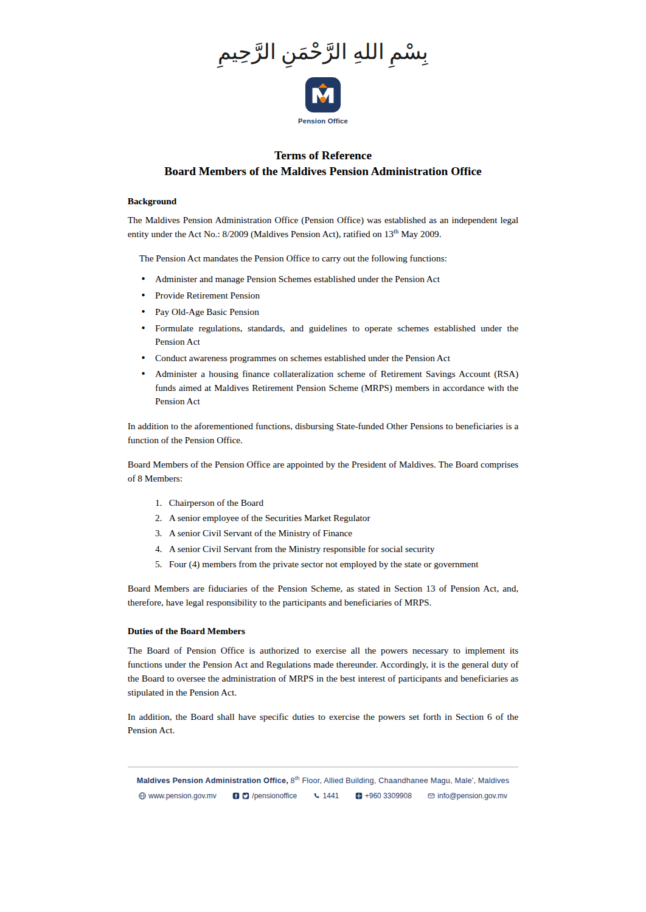بِسْمِ اللهِ الرَّحْمَنِ الرَّحِيمِ
Pension Office
Terms of Reference
Board Members of the Maldives Pension Administration Office
Background
The Maldives Pension Administration Office (Pension Office) was established as an independent legal entity under the Act No.: 8/2009 (Maldives Pension Act), ratified on 13th May 2009.
The Pension Act mandates the Pension Office to carry out the following functions:
Administer and manage Pension Schemes established under the Pension Act
Provide Retirement Pension
Pay Old-Age Basic Pension
Formulate regulations, standards, and guidelines to operate schemes established under the Pension Act
Conduct awareness programmes on schemes established under the Pension Act
Administer a housing finance collateralization scheme of Retirement Savings Account (RSA) funds aimed at Maldives Retirement Pension Scheme (MRPS) members in accordance with the Pension Act
In addition to the aforementioned functions, disbursing State-funded Other Pensions to beneficiaries is a function of the Pension Office.
Board Members of the Pension Office are appointed by the President of Maldives. The Board comprises of 8 Members:
Chairperson of the Board
A senior employee of the Securities Market Regulator
A senior Civil Servant of the Ministry of Finance
A senior Civil Servant from the Ministry responsible for social security
Four (4) members from the private sector not employed by the state or government
Board Members are fiduciaries of the Pension Scheme, as stated in Section 13 of Pension Act, and, therefore, have legal responsibility to the participants and beneficiaries of MRPS.
Duties of the Board Members
The Board of Pension Office is authorized to exercise all the powers necessary to implement its functions under the Pension Act and Regulations made thereunder. Accordingly, it is the general duty of the Board to oversee the administration of MRPS in the best interest of participants and beneficiaries as stipulated in the Pension Act.
In addition, the Board shall have specific duties to exercise the powers set forth in Section 6 of the Pension Act.
Maldives Pension Administration Office, 8th Floor, Allied Building, Chaandhanee Magu, Male', Maldives
www.pension.gov.mv /pensionoffice 1441 +960 3309908 info@pension.gov.mv